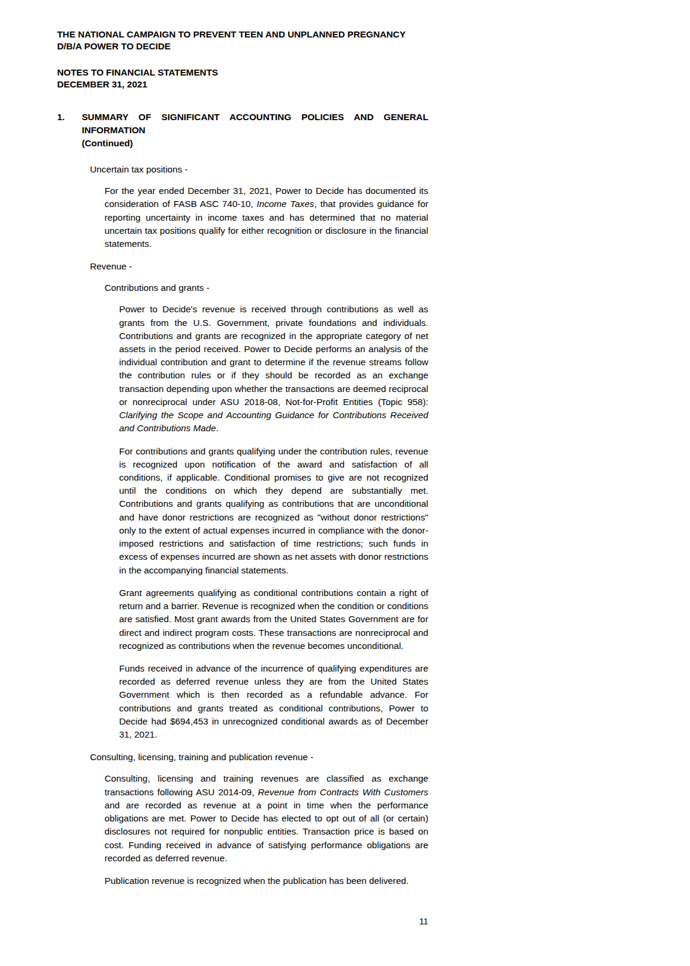THE NATIONAL CAMPAIGN TO PREVENT TEEN AND UNPLANNED PREGNANCY
D/B/A POWER TO DECIDE
NOTES TO FINANCIAL STATEMENTS
DECEMBER 31, 2021
1.
SUMMARY OF SIGNIFICANT ACCOUNTING POLICIES AND GENERAL INFORMATION
(Continued)
Uncertain tax positions -
For the year ended December 31, 2021, Power to Decide has documented its consideration of FASB ASC 740-10, Income Taxes, that provides guidance for reporting uncertainty in income taxes and has determined that no material uncertain tax positions qualify for either recognition or disclosure in the financial statements.
Revenue -
Contributions and grants -
Power to Decide's revenue is received through contributions as well as grants from the U.S. Government, private foundations and individuals. Contributions and grants are recognized in the appropriate category of net assets in the period received. Power to Decide performs an analysis of the individual contribution and grant to determine if the revenue streams follow the contribution rules or if they should be recorded as an exchange transaction depending upon whether the transactions are deemed reciprocal or nonreciprocal under ASU 2018-08, Not-for-Profit Entities (Topic 958): Clarifying the Scope and Accounting Guidance for Contributions Received and Contributions Made.
For contributions and grants qualifying under the contribution rules, revenue is recognized upon notification of the award and satisfaction of all conditions, if applicable. Conditional promises to give are not recognized until the conditions on which they depend are substantially met. Contributions and grants qualifying as contributions that are unconditional and have donor restrictions are recognized as "without donor restrictions" only to the extent of actual expenses incurred in compliance with the donor-imposed restrictions and satisfaction of time restrictions; such funds in excess of expenses incurred are shown as net assets with donor restrictions in the accompanying financial statements.
Grant agreements qualifying as conditional contributions contain a right of return and a barrier. Revenue is recognized when the condition or conditions are satisfied. Most grant awards from the United States Government are for direct and indirect program costs. These transactions are nonreciprocal and recognized as contributions when the revenue becomes unconditional.
Funds received in advance of the incurrence of qualifying expenditures are recorded as deferred revenue unless they are from the United States Government which is then recorded as a refundable advance. For contributions and grants treated as conditional contributions, Power to Decide had $694,453 in unrecognized conditional awards as of December 31, 2021.
Consulting, licensing, training and publication revenue -
Consulting, licensing and training revenues are classified as exchange transactions following ASU 2014-09, Revenue from Contracts With Customers and are recorded as revenue at a point in time when the performance obligations are met. Power to Decide has elected to opt out of all (or certain) disclosures not required for nonpublic entities. Transaction price is based on cost. Funding received in advance of satisfying performance obligations are recorded as deferred revenue.
Publication revenue is recognized when the publication has been delivered.
11